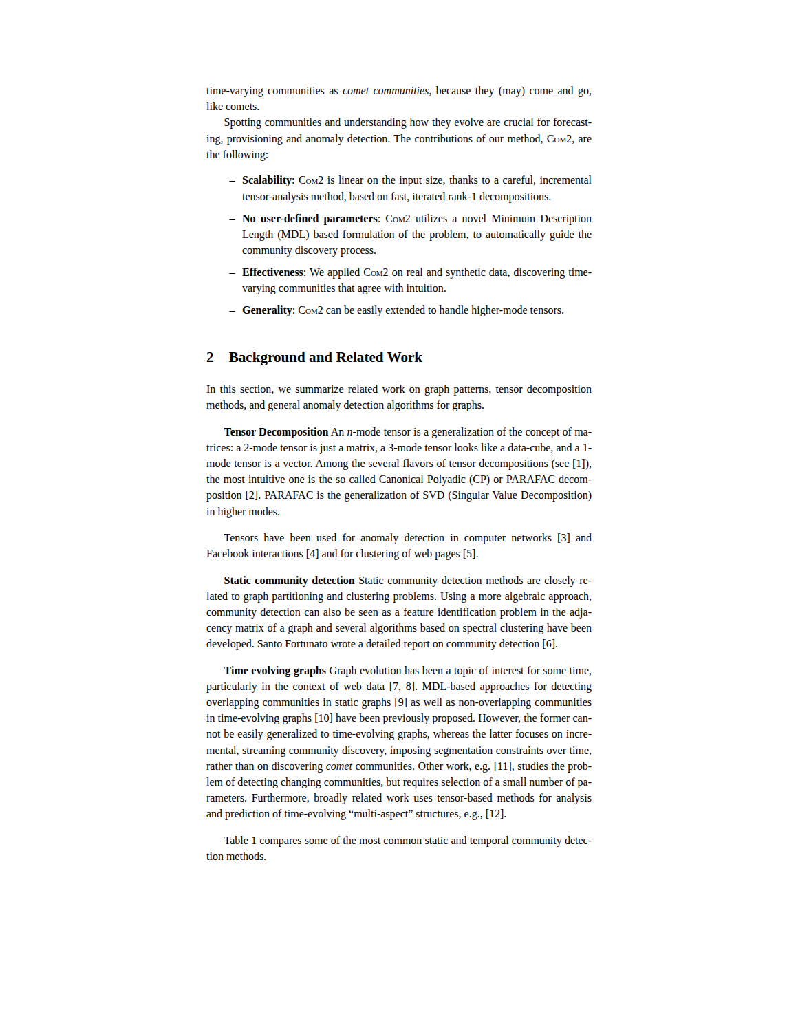time-varying communities as comet communities, because they (may) come and go, like comets.
Spotting communities and understanding how they evolve are crucial for forecasting, provisioning and anomaly detection. The contributions of our method, Com2, are the following:
Scalability: Com2 is linear on the input size, thanks to a careful, incremental tensor-analysis method, based on fast, iterated rank-1 decompositions.
No user-defined parameters: Com2 utilizes a novel Minimum Description Length (MDL) based formulation of the problem, to automatically guide the community discovery process.
Effectiveness: We applied Com2 on real and synthetic data, discovering time-varying communities that agree with intuition.
Generality: Com2 can be easily extended to handle higher-mode tensors.
2 Background and Related Work
In this section, we summarize related work on graph patterns, tensor decomposition methods, and general anomaly detection algorithms for graphs.
Tensor Decomposition An n-mode tensor is a generalization of the concept of matrices: a 2-mode tensor is just a matrix, a 3-mode tensor looks like a data-cube, and a 1-mode tensor is a vector. Among the several flavors of tensor decompositions (see [1]), the most intuitive one is the so called Canonical Polyadic (CP) or PARAFAC decomposition [2]. PARAFAC is the generalization of SVD (Singular Value Decomposition) in higher modes.
Tensors have been used for anomaly detection in computer networks [3] and Facebook interactions [4] and for clustering of web pages [5].
Static community detection Static community detection methods are closely related to graph partitioning and clustering problems. Using a more algebraic approach, community detection can also be seen as a feature identification problem in the adjacency matrix of a graph and several algorithms based on spectral clustering have been developed. Santo Fortunato wrote a detailed report on community detection [6].
Time evolving graphs Graph evolution has been a topic of interest for some time, particularly in the context of web data [7, 8]. MDL-based approaches for detecting overlapping communities in static graphs [9] as well as non-overlapping communities in time-evolving graphs [10] have been previously proposed. However, the former cannot be easily generalized to time-evolving graphs, whereas the latter focuses on incremental, streaming community discovery, imposing segmentation constraints over time, rather than on discovering comet communities. Other work, e.g. [11], studies the problem of detecting changing communities, but requires selection of a small number of parameters. Furthermore, broadly related work uses tensor-based methods for analysis and prediction of time-evolving “multi-aspect” structures, e.g., [12].
Table 1 compares some of the most common static and temporal community detection methods.